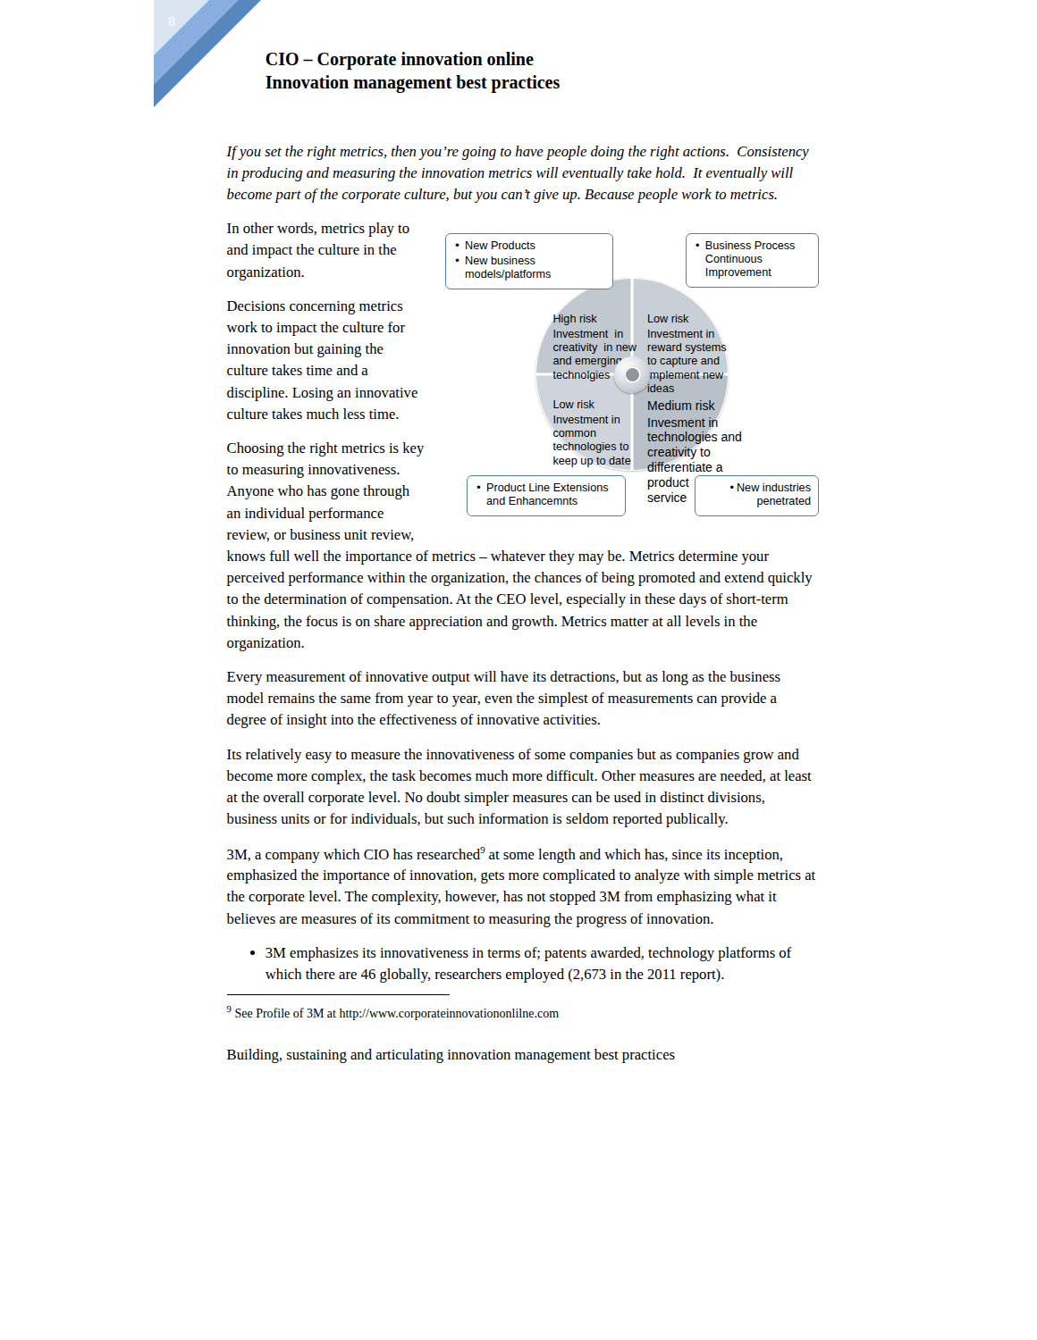8
CIO – Corporate innovation online
Innovation management best practices
If you set the right metrics, then you’re going to have people doing the right actions. Consistency in producing and measuring the innovation metrics will eventually take hold. It eventually will become part of the corporate culture, but you can’t give up. Because people work to metrics.
New Products
New business models/platforms
Business Process Continuous Improvement
High risk Investment in creativity in new and emerging technolgies
Low risk Investment in reward systems to capture and implement new ideas
Low risk Investment in common technologies to keep up to date
Medium risk Invesment in technologies and creativity to differentiate a product or service
Product Line Extensions and Enhancemnts
New industries penetrated
In other words, metrics play to and impact the culture in the organization.
Decisions concerning metrics work to impact the culture for innovation but gaining the culture takes time and a discipline. Losing an innovative culture takes much less time.
Choosing the right metrics is key to measuring innovativeness. Anyone who has gone through an individual performance review, or business unit review, knows full well the importance of metrics – whatever they may be. Metrics determine your perceived performance within the organization, the chances of being promoted and extend quickly to the determination of compensation. At the CEO level, especially in these days of short-term thinking, the focus is on share appreciation and growth. Metrics matter at all levels in the organization.
Every measurement of innovative output will have its detractions, but as long as the business model remains the same from year to year, even the simplest of measurements can provide a degree of insight into the effectiveness of innovative activities.
Its relatively easy to measure the innovativeness of some companies but as companies grow and become more complex, the task becomes much more difficult. Other measures are needed, at least at the overall corporate level. No doubt simpler measures can be used in distinct divisions, business units or for individuals, but such information is seldom reported publically.
3M, a company which CIO has researched9 at some length and which has, since its inception, emphasized the importance of innovation, gets more complicated to analyze with simple metrics at the corporate level. The complexity, however, has not stopped 3M from emphasizing what it believes are measures of its commitment to measuring the progress of innovation.
3M emphasizes its innovativeness in terms of; patents awarded, technology platforms of which there are 46 globally, researchers employed (2,673 in the 2011 report).
9 See Profile of 3M at http://www.corporateinnovationonlilne.com
Building, sustaining and articulating innovation management best practices